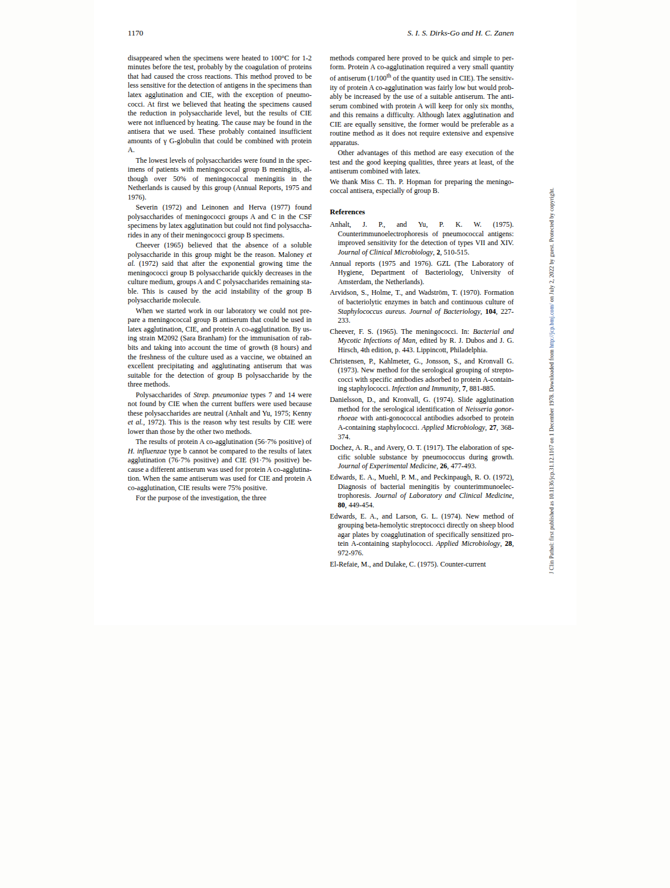J Clin Pathol: first published as 10.1136/jcp.31.12.1167 on 1 December 1978. Downloaded from http://jcp.bmj.com/ on July 2, 2022 by guest. Protected by copyright.
1170 S. I. S. Dirks-Go and H. C. Zanen
disappeared when the specimens were heated to 100°C for 1-2 minutes before the test, probably by the coagulation of proteins that had caused the cross reactions. This method proved to be less sensitive for the detection of antigens in the specimens than latex agglutination and CIE, with the exception of pneumococci. At first we believed that heating the specimens caused the reduction in polysaccharide level, but the results of CIE were not influenced by heating. The cause may be found in the antisera that we used. These probably contained insufficient amounts of γ G-globulin that could be combined with protein A.
The lowest levels of polysaccharides were found in the specimens of patients with meningococcal group B meningitis, although over 50% of meningococcal meningitis in the Netherlands is caused by this group (Annual Reports, 1975 and 1976).
Severin (1972) and Leinonen and Herva (1977) found polysaccharides of meningococci groups A and C in the CSF specimens by latex agglutination but could not find polysaccharides in any of their meningococci group B specimens.
Cheever (1965) believed that the absence of a soluble polysaccharide in this group might be the reason. Maloney et al. (1972) said that after the exponential growing time the meningococci group B polysaccharide quickly decreases in the culture medium, groups A and C polysaccharides remaining stable. This is caused by the acid instability of the group B polysaccharide molecule.
When we started work in our laboratory we could not prepare a meningococcal group B antiserum that could be used in latex agglutination, CIE, and protein A co-agglutination. By using strain M2092 (Sara Branham) for the immunisation of rabbits and taking into account the time of growth (8 hours) and the freshness of the culture used as a vaccine, we obtained an excellent precipitating and agglutinating antiserum that was suitable for the detection of group B polysaccharide by the three methods.
Polysaccharides of Strep. pneumoniae types 7 and 14 were not found by CIE when the current buffers were used because these polysaccharides are neutral (Anhalt and Yu, 1975; Kenny et al., 1972). This is the reason why test results by CIE were lower than those by the other two methods.
The results of protein A co-agglutination (56·7% positive) of H. influenzae type b cannot be compared to the results of latex agglutination (76·7% positive) and CIE (91·7% positive) because a different antiserum was used for protein A co-agglutination. When the same antiserum was used for CIE and protein A co-agglutination, CIE results were 75% positive.
For the purpose of the investigation, the three
methods compared here proved to be quick and simple to perform. Protein A co-agglutination required a very small quantity of antiserum (1/100th of the quantity used in CIE). The sensitivity of protein A co-agglutination was fairly low but would probably be increased by the use of a suitable antiserum. The antiserum combined with protein A will keep for only six months, and this remains a difficulty. Although latex agglutination and CIE are equally sensitive, the former would be preferable as a routine method as it does not require extensive and expensive apparatus.
Other advantages of this method are easy execution of the test and the good keeping qualities, three years at least, of the antiserum combined with latex.
We thank Miss C. Th. P. Hopman for preparing the meningococcal antisera, especially of group B.
References
Anhalt, J. P., and Yu, P. K. W. (1975). Counterimmunoelectrophoresis of pneumococcal antigens: improved sensitivity for the detection of types VII and XIV. Journal of Clinical Microbiology, 2, 510-515.
Annual reports (1975 and 1976). GZL (The Laboratory of Hygiene, Department of Bacteriology, University of Amsterdam, the Netherlands).
Arvidson, S., Holme, T., and Wadström, T. (1970). Formation of bacteriolytic enzymes in batch and continuous culture of Staphylococcus aureus. Journal of Bacteriology, 104, 227-233.
Cheever, F. S. (1965). The meningococci. In: Bacterial and Mycotic Infections of Man, edited by R. J. Dubos and J. G. Hirsch, 4th edition, p. 443. Lippincott, Philadelphia.
Christensen, P., Kahlmeter, G., Jonsson, S., and Kronvall G. (1973). New method for the serological grouping of streptococci with specific antibodies adsorbed to protein A-containing staphylococci. Infection and Immunity, 7, 881-885.
Danielsson, D., and Kronvall, G. (1974). Slide agglutination method for the serological identification of Neisseria gonorrhoeae with anti-gonococcal antibodies adsorbed to protein A-containing staphylococci. Applied Microbiology, 27, 368-374.
Dochez, A. R., and Avery, O. T. (1917). The elaboration of specific soluble substance by pneumococcus during growth. Journal of Experimental Medicine, 26, 477-493.
Edwards, E. A., Muehl, P. M., and Peckinpaugh, R. O. (1972), Diagnosis of bacterial meningitis by counterimmunoelectrophoresis. Journal of Laboratory and Clinical Medicine, 80, 449-454.
Edwards, E. A., and Larson, G. L. (1974). New method of grouping beta-hemolytic streptococci directly on sheep blood agar plates by coagglutination of specifically sensitized protein A-containing staphylococci. Applied Microbiology, 28, 972-976.
El-Refaie, M., and Dulake, C. (1975). Counter-current